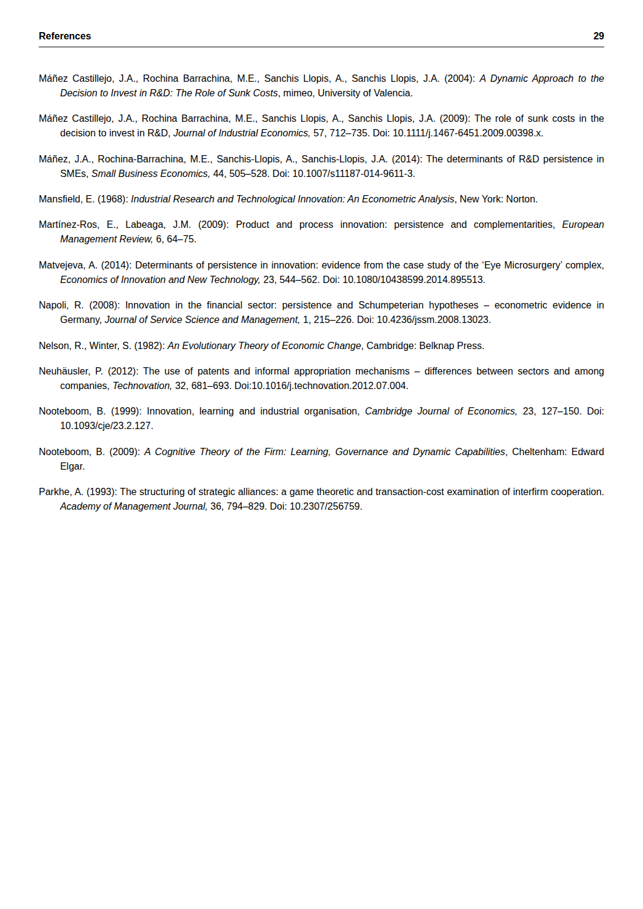References 29
Máñez Castillejo, J.A., Rochina Barrachina, M.E., Sanchis Llopis, A., Sanchis Llopis, J.A. (2004): A Dynamic Approach to the Decision to Invest in R&D: The Role of Sunk Costs, mimeo, University of Valencia.
Máñez Castillejo, J.A., Rochina Barrachina, M.E., Sanchis Llopis, A., Sanchis Llopis, J.A. (2009): The role of sunk costs in the decision to invest in R&D, Journal of Industrial Economics, 57, 712–735. Doi: 10.1111/j.1467-6451.2009.00398.x.
Máñez, J.A., Rochina-Barrachina, M.E., Sanchis-Llopis, A., Sanchis-Llopis, J.A. (2014): The determinants of R&D persistence in SMEs, Small Business Economics, 44, 505–528. Doi: 10.1007/s11187-014-9611-3.
Mansfield, E. (1968): Industrial Research and Technological Innovation: An Econometric Analysis, New York: Norton.
Martínez-Ros, E., Labeaga, J.M. (2009): Product and process innovation: persistence and complementarities, European Management Review, 6, 64–75.
Matvejeva, A. (2014): Determinants of persistence in innovation: evidence from the case study of the ‘Eye Microsurgery’ complex, Economics of Innovation and New Technology, 23, 544–562. Doi: 10.1080/10438599.2014.895513.
Napoli, R. (2008): Innovation in the financial sector: persistence and Schumpeterian hypotheses – econometric evidence in Germany, Journal of Service Science and Management, 1, 215–226. Doi: 10.4236/jssm.2008.13023.
Nelson, R., Winter, S. (1982): An Evolutionary Theory of Economic Change, Cambridge: Belknap Press.
Neuhäusler, P. (2012): The use of patents and informal appropriation mechanisms – differences between sectors and among companies, Technovation, 32, 681–693. Doi:10.1016/j.technovation.2012.07.004.
Nooteboom, B. (1999): Innovation, learning and industrial organisation, Cambridge Journal of Economics, 23, 127–150. Doi: 10.1093/cje/23.2.127.
Nooteboom, B. (2009): A Cognitive Theory of the Firm: Learning, Governance and Dynamic Capabilities, Cheltenham: Edward Elgar.
Parkhe, A. (1993): The structuring of strategic alliances: a game theoretic and transaction-cost examination of interfirm cooperation. Academy of Management Journal, 36, 794–829. Doi: 10.2307/256759.